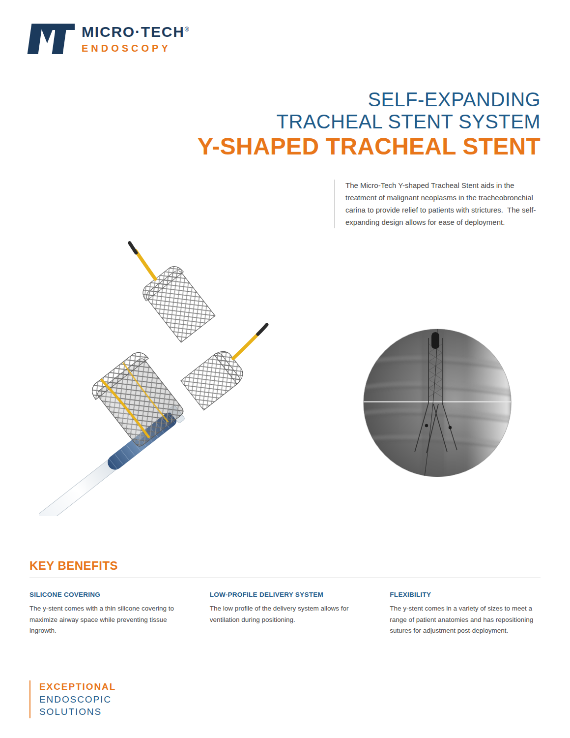MICRO·TECH®
ENDOSCOPY
SELF-EXPANDING
TRACHEAL STENT SYSTEM
Y-SHAPED TRACHEAL STENT
The Micro-Tech Y-shaped Tracheal Stent aids in the treatment of malignant neoplasms in the tracheobronchial carina to provide relief to patients with strictures. The self-expanding design allows for ease of deployment.
KEY BENEFITS
Silicone Covering
The y-stent comes with a thin silicone covering to maximize airway space while preventing tissue ingrowth.
Low-Profile Delivery System
The low profile of the delivery system allows for ventilation during positioning.
Flexibility
The y-stent comes in a variety of sizes to meet a range of patient anatomies and has repositioning sutures for adjustment post-deployment.
EXCEPTIONAL
ENDOSCOPIC
SOLUTIONS